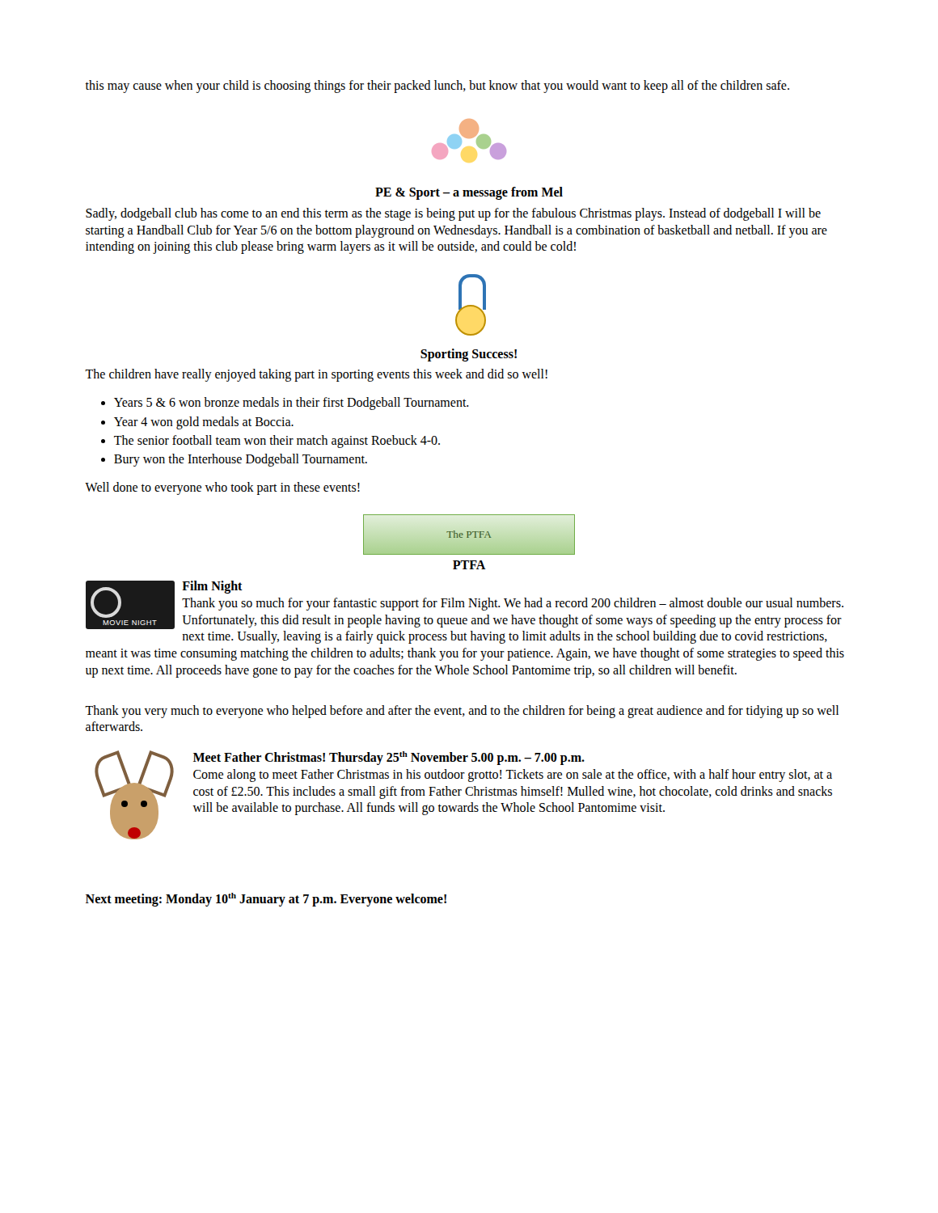this may cause when your child is choosing things for their packed lunch, but know that you would want to keep all of the children safe.
PE & Sport – a message from Mel
Sadly, dodgeball club has come to an end this term as the stage is being put up for the fabulous Christmas plays. Instead of dodgeball I will be starting a Handball Club for Year 5/6 on the bottom playground on Wednesdays. Handball is a combination of basketball and netball. If you are intending on joining this club please bring warm layers as it will be outside, and could be cold!
Sporting Success!
The children have really enjoyed taking part in sporting events this week and did so well!
Years 5 & 6 won bronze medals in their first Dodgeball Tournament.
Year 4 won gold medals at Boccia.
The senior football team won their match against Roebuck 4-0.
Bury won the Interhouse Dodgeball Tournament.
Well done to everyone who took part in these events!
The PTFA
PTFA
Film Night
Thank you so much for your fantastic support for Film Night. We had a record 200 children – almost double our usual numbers. Unfortunately, this did result in people having to queue and we have thought of some ways of speeding up the entry process for next time. Usually, leaving is a fairly quick process but having to limit adults in the school building due to covid restrictions, meant it was time consuming matching the children to adults; thank you for your patience. Again, we have thought of some strategies to speed this up next time. All proceeds have gone to pay for the coaches for the Whole School Pantomime trip, so all children will benefit.
Thank you very much to everyone who helped before and after the event, and to the children for being a great audience and for tidying up so well afterwards.
Meet Father Christmas! Thursday 25th November 5.00 p.m. – 7.00 p.m.
Come along to meet Father Christmas in his outdoor grotto! Tickets are on sale at the office, with a half hour entry slot, at a cost of £2.50. This includes a small gift from Father Christmas himself! Mulled wine, hot chocolate, cold drinks and snacks will be available to purchase. All funds will go towards the Whole School Pantomime visit.
Next meeting: Monday 10th January at 7 p.m. Everyone welcome!